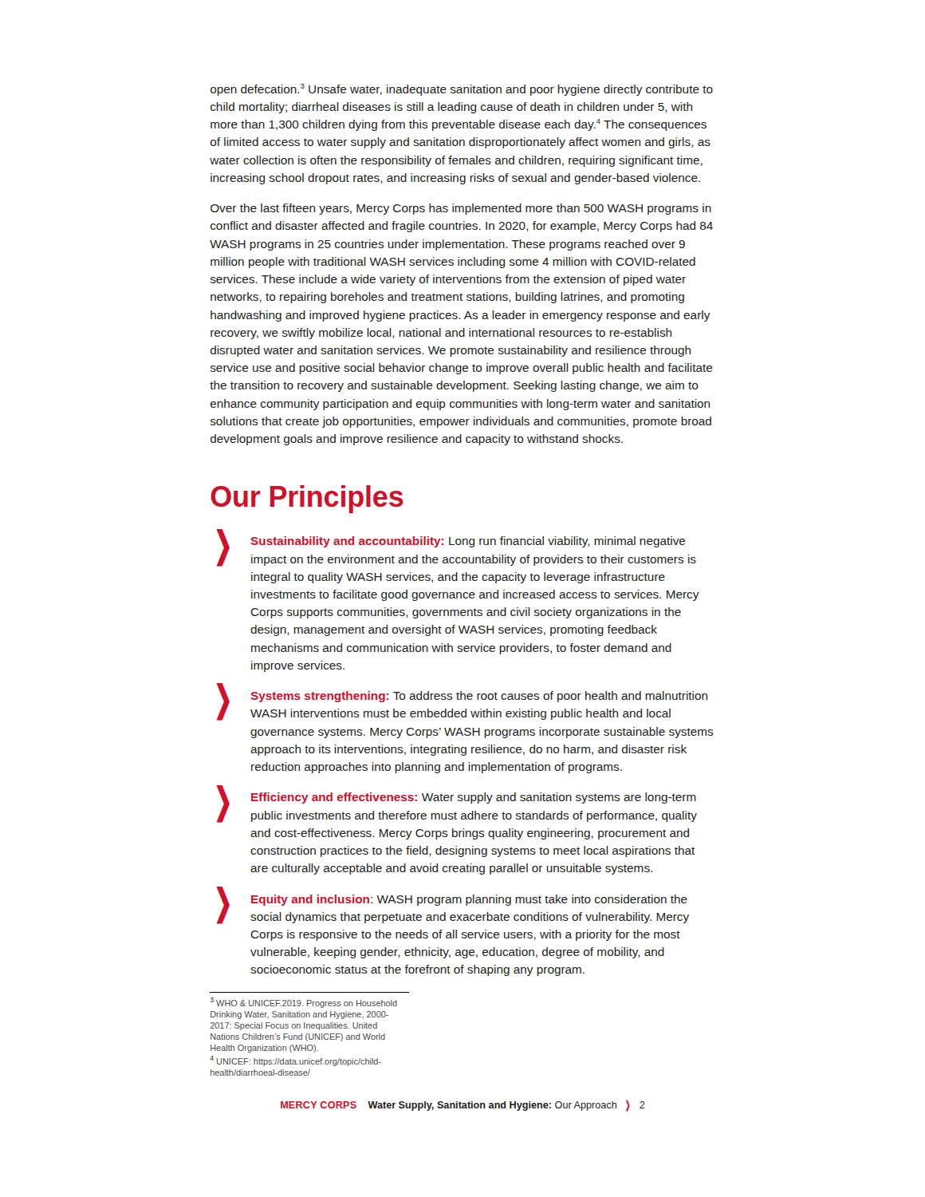open defecation.3 Unsafe water, inadequate sanitation and poor hygiene directly contribute to child mortality; diarrheal diseases is still a leading cause of death in children under 5, with more than 1,300 children dying from this preventable disease each day.4 The consequences of limited access to water supply and sanitation disproportionately affect women and girls, as water collection is often the responsibility of females and children, requiring significant time, increasing school dropout rates, and increasing risks of sexual and gender-based violence.
Over the last fifteen years, Mercy Corps has implemented more than 500 WASH programs in conflict and disaster affected and fragile countries. In 2020, for example, Mercy Corps had 84 WASH programs in 25 countries under implementation. These programs reached over 9 million people with traditional WASH services including some 4 million with COVID-related services. These include a wide variety of interventions from the extension of piped water networks, to repairing boreholes and treatment stations, building latrines, and promoting handwashing and improved hygiene practices. As a leader in emergency response and early recovery, we swiftly mobilize local, national and international resources to re-establish disrupted water and sanitation services. We promote sustainability and resilience through service use and positive social behavior change to improve overall public health and facilitate the transition to recovery and sustainable development. Seeking lasting change, we aim to enhance community participation and equip communities with long-term water and sanitation solutions that create job opportunities, empower individuals and communities, promote broad development goals and improve resilience and capacity to withstand shocks.
Our Principles
❯
Sustainability and accountability: Long run financial viability, minimal negative impact on the environment and the accountability of providers to their customers is integral to quality WASH services, and the capacity to leverage infrastructure investments to facilitate good governance and increased access to services. Mercy Corps supports communities, governments and civil society organizations in the design, management and oversight of WASH services, promoting feedback mechanisms and communication with service providers, to foster demand and improve services.
❯
Systems strengthening: To address the root causes of poor health and malnutrition WASH interventions must be embedded within existing public health and local governance systems. Mercy Corps’ WASH programs incorporate sustainable systems approach to its interventions, integrating resilience, do no harm, and disaster risk reduction approaches into planning and implementation of programs.
❯
Efficiency and effectiveness: Water supply and sanitation systems are long-term public investments and therefore must adhere to standards of performance, quality and cost-effectiveness. Mercy Corps brings quality engineering, procurement and construction practices to the field, designing systems to meet local aspirations that are culturally acceptable and avoid creating parallel or unsuitable systems.
❯
Equity and inclusion: WASH program planning must take into consideration the social dynamics that perpetuate and exacerbate conditions of vulnerability. Mercy Corps is responsive to the needs of all service users, with a priority for the most vulnerable, keeping gender, ethnicity, age, education, degree of mobility, and socioeconomic status at the forefront of shaping any program.
3 WHO & UNICEF.2019. Progress on Household Drinking Water, Sanitation and Hygiene, 2000-2017: Special Focus on Inequalities. United Nations Children’s Fund (UNICEF) and World Health Organization (WHO).
4 UNICEF: https://data.unicef.org/topic/child-health/diarrhoeal-disease/
MERCY CORPS Water Supply, Sanitation and Hygiene: Our Approach ❯ 2